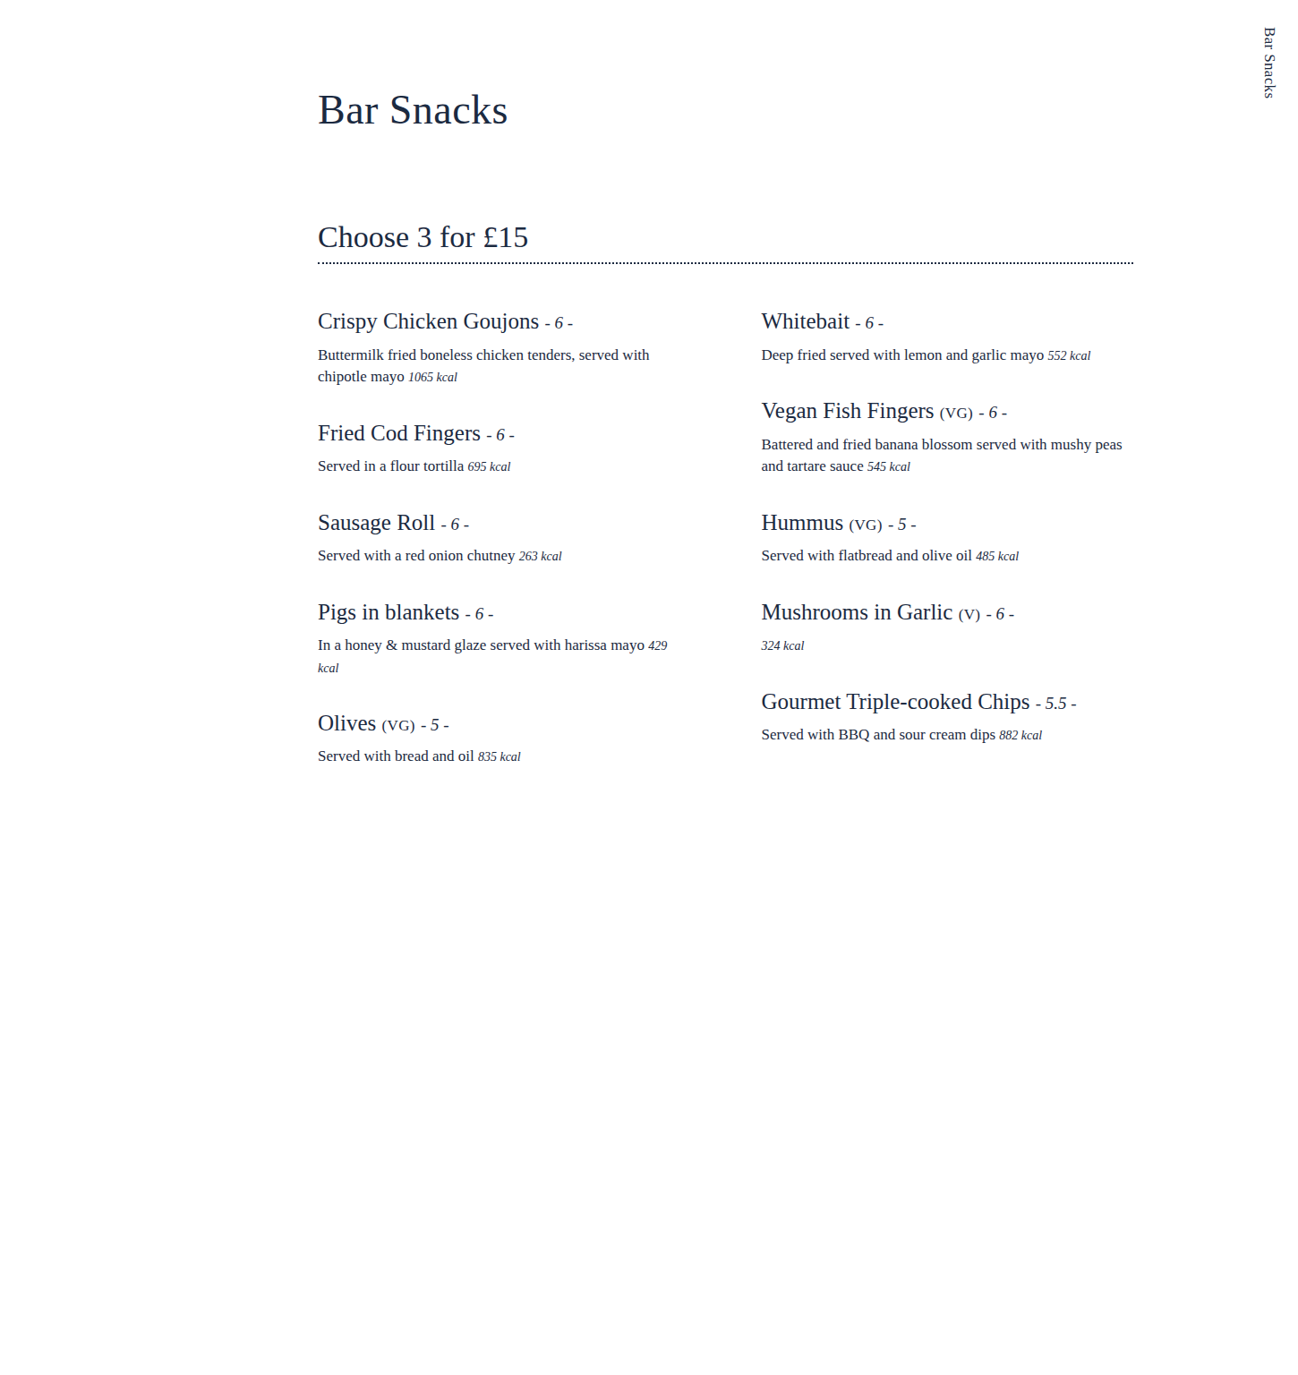Bar Snacks
Bar Snacks
Choose 3 for £15
Crispy Chicken Goujons - 6 -
Buttermilk fried boneless chicken tenders, served with chipotle mayo 1065 kcal
Fried Cod Fingers - 6 -
Served in a flour tortilla 695 kcal
Sausage Roll - 6 -
Served with a red onion chutney 263 kcal
Pigs in blankets - 6 -
In a honey & mustard glaze served with harissa mayo 429 kcal
Olives (VG) - 5 -
Served with bread and oil 835 kcal
Whitebait - 6 -
Deep fried served with lemon and garlic mayo 552 kcal
Vegan Fish Fingers (VG) - 6 -
Battered and fried banana blossom served with mushy peas and tartare sauce 545 kcal
Hummus (VG) - 5 -
Served with flatbread and olive oil 485 kcal
Mushrooms in Garlic (V) - 6 -
324 kcal
Gourmet Triple-cooked Chips - 5.5 -
Served with BBQ and sour cream dips 882 kcal